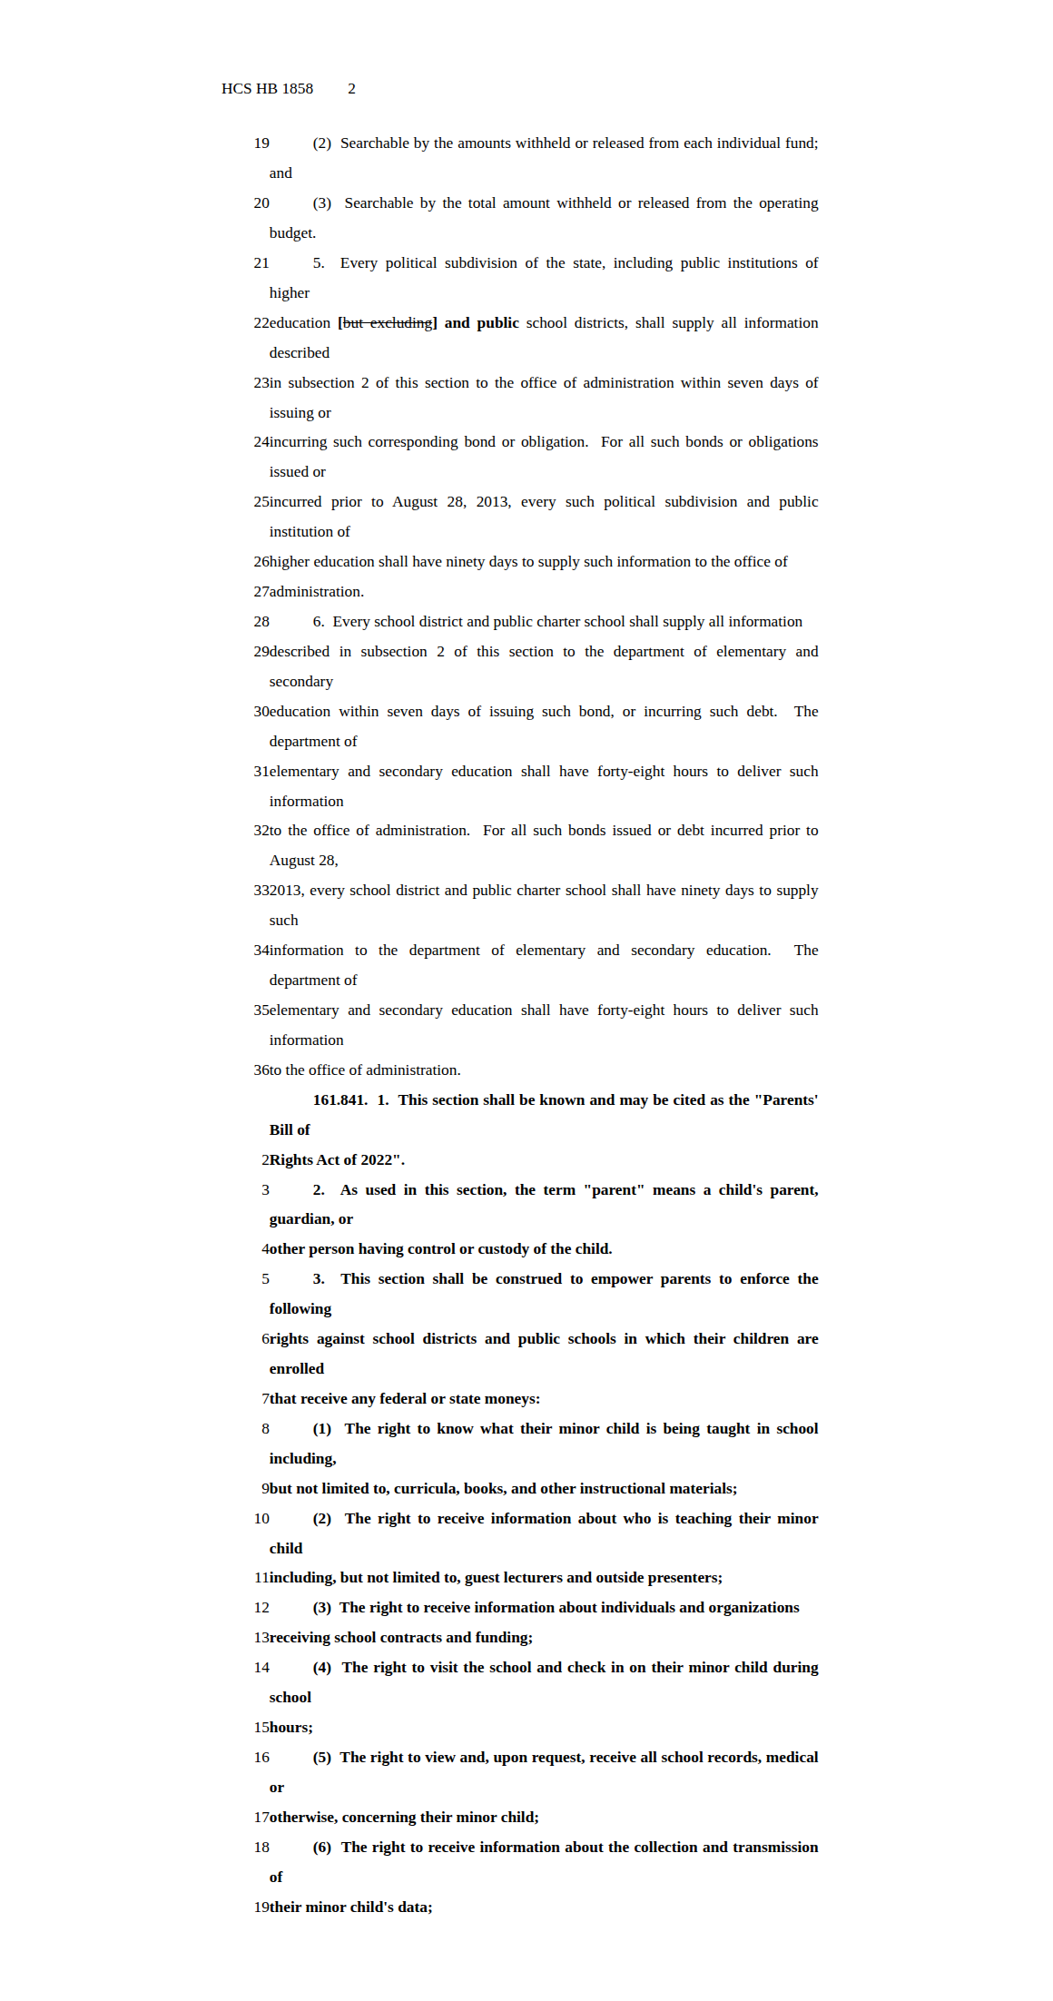HCS HB 1858 2
| 19 | (2) Searchable by the amounts withheld or released from each individual fund; and |
| 20 | (3) Searchable by the total amount withheld or released from the operating budget. |
| 21 | 5. Every political subdivision of the state, including public institutions of higher |
| 22 | education [ but excluding ] and public school districts, shall supply all information described |
| 23 | in subsection 2 of this section to the office of administration within seven days of issuing or |
| 24 | incurring such corresponding bond or obligation. For all such bonds or obligations issued or |
| 25 | incurred prior to August 28, 2013, every such political subdivision and public institution of |
| 26 | higher education shall have ninety days to supply such information to the office of |
| 27 | administration. |
| 28 | 6. Every school district and public charter school shall supply all information |
| 29 | described in subsection 2 of this section to the department of elementary and secondary |
| 30 | education within seven days of issuing such bond, or incurring such debt. The department of |
| 31 | elementary and secondary education shall have forty-eight hours to deliver such information |
| 32 | to the office of administration. For all such bonds issued or debt incurred prior to August 28, |
| 33 | 2013, every school district and public charter school shall have ninety days to supply such |
| 34 | information to the department of elementary and secondary education. The department of |
| 35 | elementary and secondary education shall have forty-eight hours to deliver such information |
| 36 | to the office of administration. |
| | 161.841. 1. This section shall be known and may be cited as the "Parents' Bill of |
| 2 | Rights Act of 2022". |
| 3 | 2. As used in this section, the term "parent" means a child's parent, guardian, or |
| 4 | other person having control or custody of the child. |
| 5 | 3. This section shall be construed to empower parents to enforce the following |
| 6 | rights against school districts and public schools in which their children are enrolled |
| 7 | that receive any federal or state moneys: |
| 8 | (1) The right to know what their minor child is being taught in school including, |
| 9 | but not limited to, curricula, books, and other instructional materials; |
| 10 | (2) The right to receive information about who is teaching their minor child |
| 11 | including, but not limited to, guest lecturers and outside presenters; |
| 12 | (3) The right to receive information about individuals and organizations |
| 13 | receiving school contracts and funding; |
| 14 | (4) The right to visit the school and check in on their minor child during school |
| 15 | hours; |
| 16 | (5) The right to view and, upon request, receive all school records, medical or |
| 17 | otherwise, concerning their minor child; |
| 18 | (6) The right to receive information about the collection and transmission of |
| 19 | their minor child's data; |